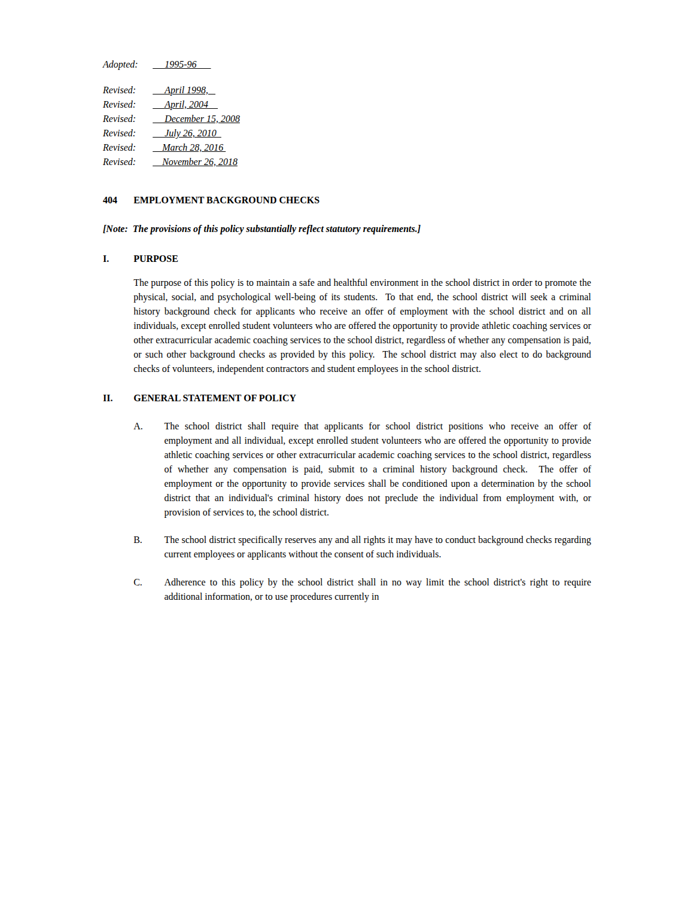Adopted: 1995-96
Revised: April 1998,
Revised: April, 2004
Revised: December 15, 2008
Revised: July 26, 2010
Revised: March 28, 2016
Revised: November 26, 2018
404 EMPLOYMENT BACKGROUND CHECKS
[Note: The provisions of this policy substantially reflect statutory requirements.]
I. PURPOSE
The purpose of this policy is to maintain a safe and healthful environment in the school district in order to promote the physical, social, and psychological well-being of its students. To that end, the school district will seek a criminal history background check for applicants who receive an offer of employment with the school district and on all individuals, except enrolled student volunteers who are offered the opportunity to provide athletic coaching services or other extracurricular academic coaching services to the school district, regardless of whether any compensation is paid, or such other background checks as provided by this policy. The school district may also elect to do background checks of volunteers, independent contractors and student employees in the school district.
II. GENERAL STATEMENT OF POLICY
A. The school district shall require that applicants for school district positions who receive an offer of employment and all individual, except enrolled student volunteers who are offered the opportunity to provide athletic coaching services or other extracurricular academic coaching services to the school district, regardless of whether any compensation is paid, submit to a criminal history background check. The offer of employment or the opportunity to provide services shall be conditioned upon a determination by the school district that an individual's criminal history does not preclude the individual from employment with, or provision of services to, the school district.
B. The school district specifically reserves any and all rights it may have to conduct background checks regarding current employees or applicants without the consent of such individuals.
C. Adherence to this policy by the school district shall in no way limit the school district's right to require additional information, or to use procedures currently in